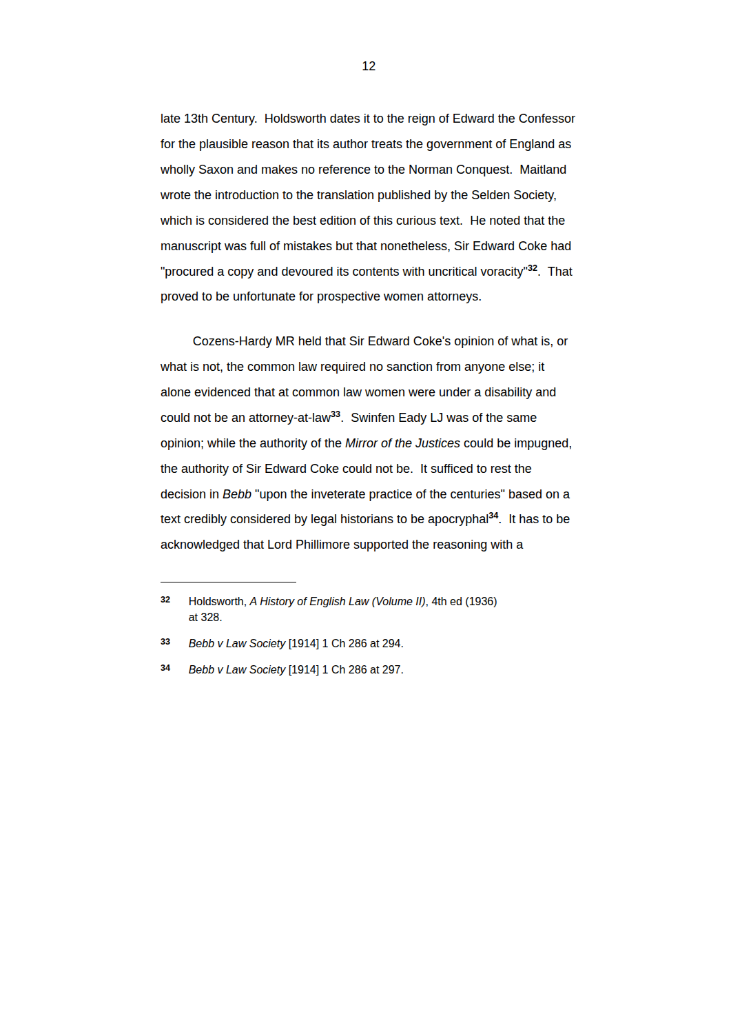12
late 13th Century. Holdsworth dates it to the reign of Edward the Confessor for the plausible reason that its author treats the government of England as wholly Saxon and makes no reference to the Norman Conquest. Maitland wrote the introduction to the translation published by the Selden Society, which is considered the best edition of this curious text. He noted that the manuscript was full of mistakes but that nonetheless, Sir Edward Coke had "procured a copy and devoured its contents with uncritical voracity"32. That proved to be unfortunate for prospective women attorneys.
Cozens-Hardy MR held that Sir Edward Coke's opinion of what is, or what is not, the common law required no sanction from anyone else; it alone evidenced that at common law women were under a disability and could not be an attorney-at-law33. Swinfen Eady LJ was of the same opinion; while the authority of the Mirror of the Justices could be impugned, the authority of Sir Edward Coke could not be. It sufficed to rest the decision in Bebb "upon the inveterate practice of the centuries" based on a text credibly considered by legal historians to be apocryphal34. It has to be acknowledged that Lord Phillimore supported the reasoning with a
32 Holdsworth, A History of English Law (Volume II), 4th ed (1936)at 328.
33 Bebb v Law Society [1914] 1 Ch 286 at 294.
34 Bebb v Law Society [1914] 1 Ch 286 at 297.